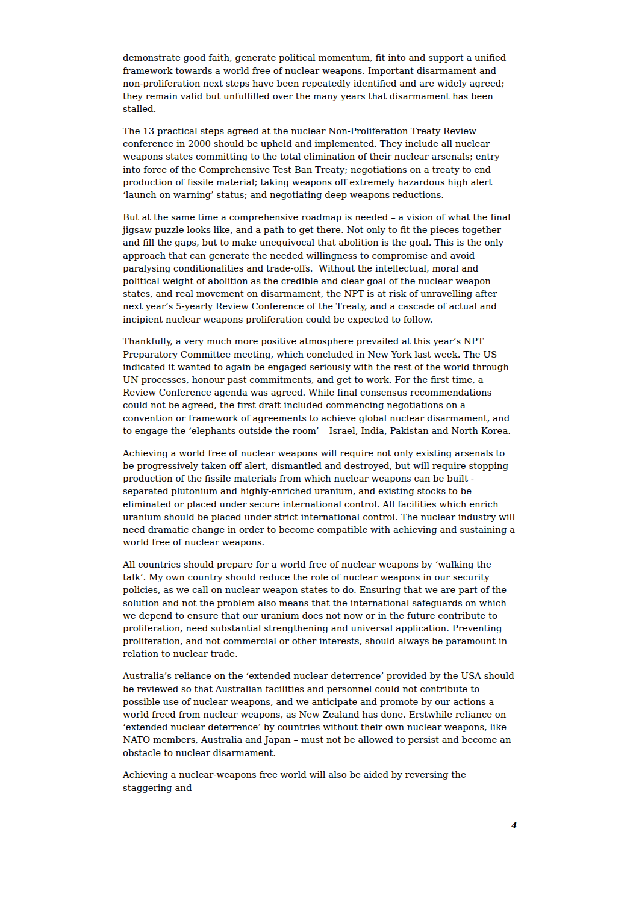demonstrate good faith, generate political momentum, fit into and support a unified framework towards a world free of nuclear weapons. Important disarmament and non-proliferation next steps have been repeatedly identified and are widely agreed; they remain valid but unfulfilled over the many years that disarmament has been stalled.
The 13 practical steps agreed at the nuclear Non-Proliferation Treaty Review conference in 2000 should be upheld and implemented. They include all nuclear weapons states committing to the total elimination of their nuclear arsenals; entry into force of the Comprehensive Test Ban Treaty; negotiations on a treaty to end production of fissile material; taking weapons off extremely hazardous high alert ‘launch on warning’ status; and negotiating deep weapons reductions.
But at the same time a comprehensive roadmap is needed – a vision of what the final jigsaw puzzle looks like, and a path to get there. Not only to fit the pieces together and fill the gaps, but to make unequivocal that abolition is the goal. This is the only approach that can generate the needed willingness to compromise and avoid paralysing conditionalities and trade-offs. Without the intellectual, moral and political weight of abolition as the credible and clear goal of the nuclear weapon states, and real movement on disarmament, the NPT is at risk of unravelling after next year’s 5-yearly Review Conference of the Treaty, and a cascade of actual and incipient nuclear weapons proliferation could be expected to follow.
Thankfully, a very much more positive atmosphere prevailed at this year’s NPT Preparatory Committee meeting, which concluded in New York last week. The US indicated it wanted to again be engaged seriously with the rest of the world through UN processes, honour past commitments, and get to work. For the first time, a Review Conference agenda was agreed. While final consensus recommendations could not be agreed, the first draft included commencing negotiations on a convention or framework of agreements to achieve global nuclear disarmament, and to engage the ‘elephants outside the room’ – Israel, India, Pakistan and North Korea.
Achieving a world free of nuclear weapons will require not only existing arsenals to be progressively taken off alert, dismantled and destroyed, but will require stopping production of the fissile materials from which nuclear weapons can be built - separated plutonium and highly-enriched uranium, and existing stocks to be eliminated or placed under secure international control. All facilities which enrich uranium should be placed under strict international control. The nuclear industry will need dramatic change in order to become compatible with achieving and sustaining a world free of nuclear weapons.
All countries should prepare for a world free of nuclear weapons by ‘walking the talk’. My own country should reduce the role of nuclear weapons in our security policies, as we call on nuclear weapon states to do. Ensuring that we are part of the solution and not the problem also means that the international safeguards on which we depend to ensure that our uranium does not now or in the future contribute to proliferation, need substantial strengthening and universal application. Preventing proliferation, and not commercial or other interests, should always be paramount in relation to nuclear trade.
Australia’s reliance on the ‘extended nuclear deterrence’ provided by the USA should be reviewed so that Australian facilities and personnel could not contribute to possible use of nuclear weapons, and we anticipate and promote by our actions a world freed from nuclear weapons, as New Zealand has done. Erstwhile reliance on ‘extended nuclear deterrence’ by countries without their own nuclear weapons, like NATO members, Australia and Japan – must not be allowed to persist and become an obstacle to nuclear disarmament.
Achieving a nuclear-weapons free world will also be aided by reversing the staggering and
4